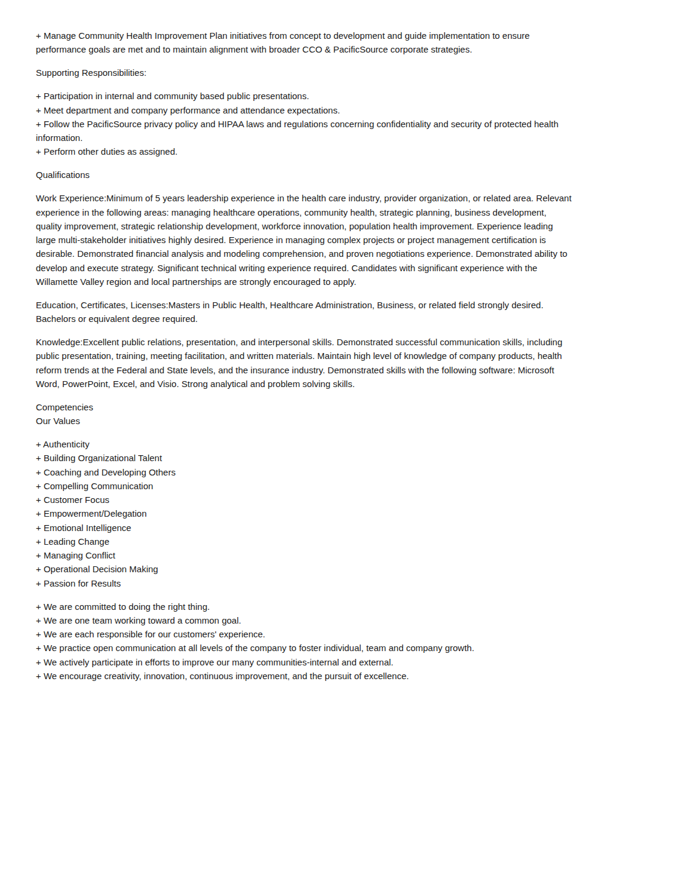Manage Community Health Improvement Plan initiatives from concept to development and guide implementation to ensure performance goals are met and to maintain alignment with broader CCO & PacificSource corporate strategies.
Supporting Responsibilities:
Participation in internal and community based public presentations.
Meet department and company performance and attendance expectations.
Follow the PacificSource privacy policy and HIPAA laws and regulations concerning confidentiality and security of protected health information.
Perform other duties as assigned.
Qualifications
Work Experience:Minimum of 5 years leadership experience in the health care industry, provider organization, or related area. Relevant experience in the following areas: managing healthcare operations, community health, strategic planning, business development, quality improvement, strategic relationship development, workforce innovation, population health improvement. Experience leading large multi-stakeholder initiatives highly desired. Experience in managing complex projects or project management certification is desirable. Demonstrated financial analysis and modeling comprehension, and proven negotiations experience. Demonstrated ability to develop and execute strategy. Significant technical writing experience required. Candidates with significant experience with the Willamette Valley region and local partnerships are strongly encouraged to apply.
Education, Certificates, Licenses:Masters in Public Health, Healthcare Administration, Business, or related field strongly desired. Bachelors or equivalent degree required.
Knowledge:Excellent public relations, presentation, and interpersonal skills. Demonstrated successful communication skills, including public presentation, training, meeting facilitation, and written materials. Maintain high level of knowledge of company products, health reform trends at the Federal and State levels, and the insurance industry. Demonstrated skills with the following software: Microsoft Word, PowerPoint, Excel, and Visio. Strong analytical and problem solving skills.
Competencies
Our Values
Authenticity
Building Organizational Talent
Coaching and Developing Others
Compelling Communication
Customer Focus
Empowerment/Delegation
Emotional Intelligence
Leading Change
Managing Conflict
Operational Decision Making
Passion for Results
We are committed to doing the right thing.
We are one team working toward a common goal.
We are each responsible for our customers' experience.
We practice open communication at all levels of the company to foster individual, team and company growth.
We actively participate in efforts to improve our many communities-internal and external.
We encourage creativity, innovation, continuous improvement, and the pursuit of excellence.